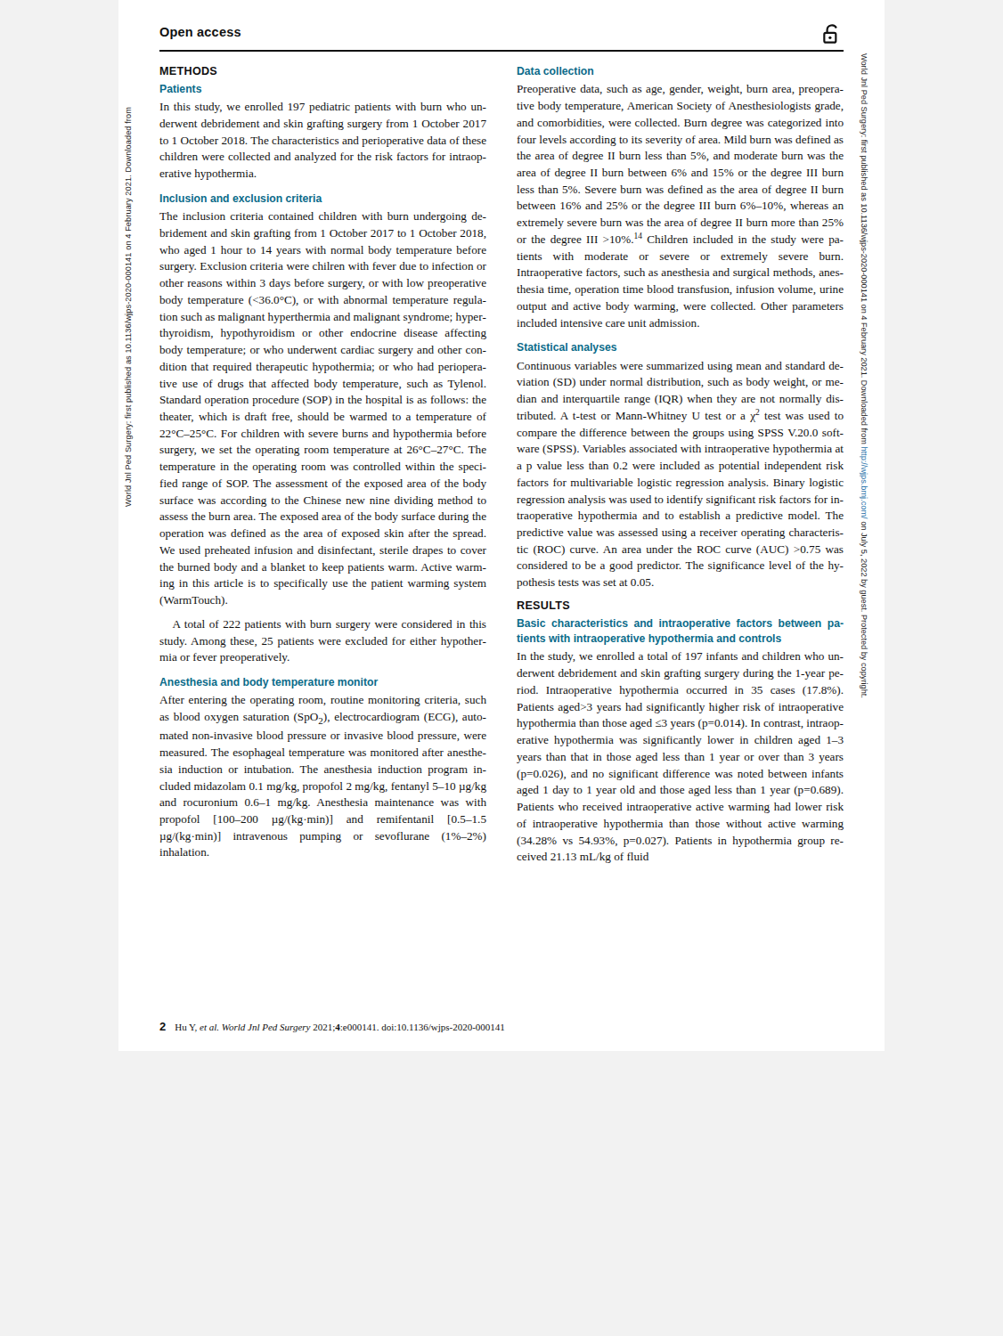World Jnl Ped Surgery: first published as 10.1136/wjps-2020-000141 on 4 February 2021. Downloaded from
World Jnl Ped Surgery: first published as 10.1136/wjps-2020-000141 on 4 February 2021. Downloaded from http://wjps.bmj.com/ on July 5, 2022 by guest. Protected by copyright.
Open access
METHODS
Patients
In this study, we enrolled 197 pediatric patients with burn who underwent debridement and skin grafting surgery from 1 October 2017 to 1 October 2018. The characteristics and perioperative data of these children were collected and analyzed for the risk factors for intraoperative hypothermia.
Inclusion and exclusion criteria
The inclusion criteria contained children with burn undergoing debridement and skin grafting from 1 October 2017 to 1 October 2018, who aged 1 hour to 14 years with normal body temperature before surgery. Exclusion criteria were chilren with fever due to infection or other reasons within 3 days before surgery, or with low preoperative body temperature (<36.0°C), or with abnormal temperature regulation such as malignant hyperthermia and malignant syndrome; hyperthyroidism, hypothyroidism or other endocrine disease affecting body temperature; or who underwent cardiac surgery and other condition that required therapeutic hypothermia; or who had perioperative use of drugs that affected body temperature, such as Tylenol. Standard operation procedure (SOP) in the hospital is as follows: the theater, which is draft free, should be warmed to a temperature of 22°C–25°C. For children with severe burns and hypothermia before surgery, we set the operating room temperature at 26°C–27°C. The temperature in the operating room was controlled within the specified range of SOP. The assessment of the exposed area of the body surface was according to the Chinese new nine dividing method to assess the burn area. The exposed area of the body surface during the operation was defined as the area of exposed skin after the spread. We used preheated infusion and disinfectant, sterile drapes to cover the burned body and a blanket to keep patients warm. Active warming in this article is to specifically use the patient warming system (WarmTouch).
A total of 222 patients with burn surgery were considered in this study. Among these, 25 patients were excluded for either hypothermia or fever preoperatively.
Anesthesia and body temperature monitor
After entering the operating room, routine monitoring criteria, such as blood oxygen saturation (SpO2), electrocardiogram (ECG), automated non-invasive blood pressure or invasive blood pressure, were measured. The esophageal temperature was monitored after anesthesia induction or intubation. The anesthesia induction program included midazolam 0.1 mg/kg, propofol 2 mg/kg, fentanyl 5–10 µg/kg and rocuronium 0.6–1 mg/kg. Anesthesia maintenance was with propofol [100–200 µg/(kg·min)] and remifentanil [0.5–1.5 µg/(kg·min)] intravenous pumping or sevoflurane (1%–2%) inhalation.
Data collection
Preoperative data, such as age, gender, weight, burn area, preoperative body temperature, American Society of Anesthesiologists grade, and comorbidities, were collected. Burn degree was categorized into four levels according to its severity of area. Mild burn was defined as the area of degree II burn less than 5%, and moderate burn was the area of degree II burn between 6% and 15% or the degree III burn less than 5%. Severe burn was defined as the area of degree II burn between 16% and 25% or the degree III burn 6%–10%, whereas an extremely severe burn was the area of degree II burn more than 25% or the degree III >10%.14 Children included in the study were patients with moderate or severe or extremely severe burn. Intraoperative factors, such as anesthesia and surgical methods, anesthesia time, operation time blood transfusion, infusion volume, urine output and active body warming, were collected. Other parameters included intensive care unit admission.
Statistical analyses
Continuous variables were summarized using mean and standard deviation (SD) under normal distribution, such as body weight, or median and interquartile range (IQR) when they are not normally distributed. A t-test or Mann-Whitney U test or a χ2 test was used to compare the difference between the groups using SPSS V.20.0 software (SPSS). Variables associated with intraoperative hypothermia at a p value less than 0.2 were included as potential independent risk factors for multivariable logistic regression analysis. Binary logistic regression analysis was used to identify significant risk factors for intraoperative hypothermia and to establish a predictive model. The predictive value was assessed using a receiver operating characteristic (ROC) curve. An area under the ROC curve (AUC) >0.75 was considered to be a good predictor. The significance level of the hypothesis tests was set at 0.05.
RESULTS
Basic characteristics and intraoperative factors between patients with intraoperative hypothermia and controls
In the study, we enrolled a total of 197 infants and children who underwent debridement and skin grafting surgery during the 1-year period. Intraoperative hypothermia occurred in 35 cases (17.8%). Patients aged>3 years had significantly higher risk of intraoperative hypothermia than those aged ≤3 years (p=0.014). In contrast, intraoperative hypothermia was significantly lower in children aged 1–3 years than that in those aged less than 1 year or over than 3 years (p=0.026), and no significant difference was noted between infants aged 1 day to 1 year old and those aged less than 1 year (p=0.689). Patients who received intraoperative active warming had lower risk of intraoperative hypothermia than those without active warming (34.28% vs 54.93%, p=0.027). Patients in hypothermia group received 21.13 mL/kg of fluid
2 Hu Y, et al. World Jnl Ped Surgery 2021;4:e000141. doi:10.1136/wjps-2020-000141